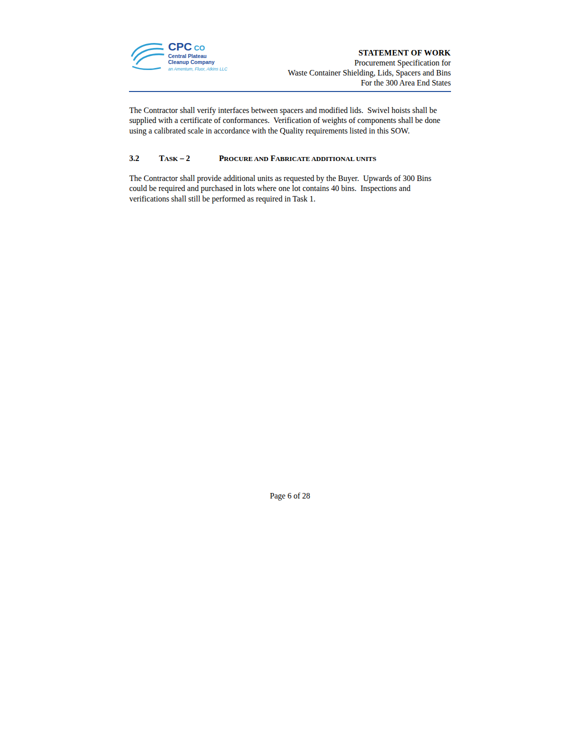CPC CO Central Plateau Cleanup Company an Amentum, Fluor, Atkins LLC
STATEMENT OF WORK
Procurement Specification for
Waste Container Shielding, Lids, Spacers and Bins
For the 300 Area End States
The Contractor shall verify interfaces between spacers and modified lids. Swivel hoists shall be supplied with a certificate of conformances. Verification of weights of components shall be done using a calibrated scale in accordance with the Quality requirements listed in this SOW.
3.2 TASK – 2 PROCURE AND FABRICATE ADDITIONAL UNITS
The Contractor shall provide additional units as requested by the Buyer. Upwards of 300 Bins could be required and purchased in lots where one lot contains 40 bins. Inspections and verifications shall still be performed as required in Task 1.
Page 6 of 28